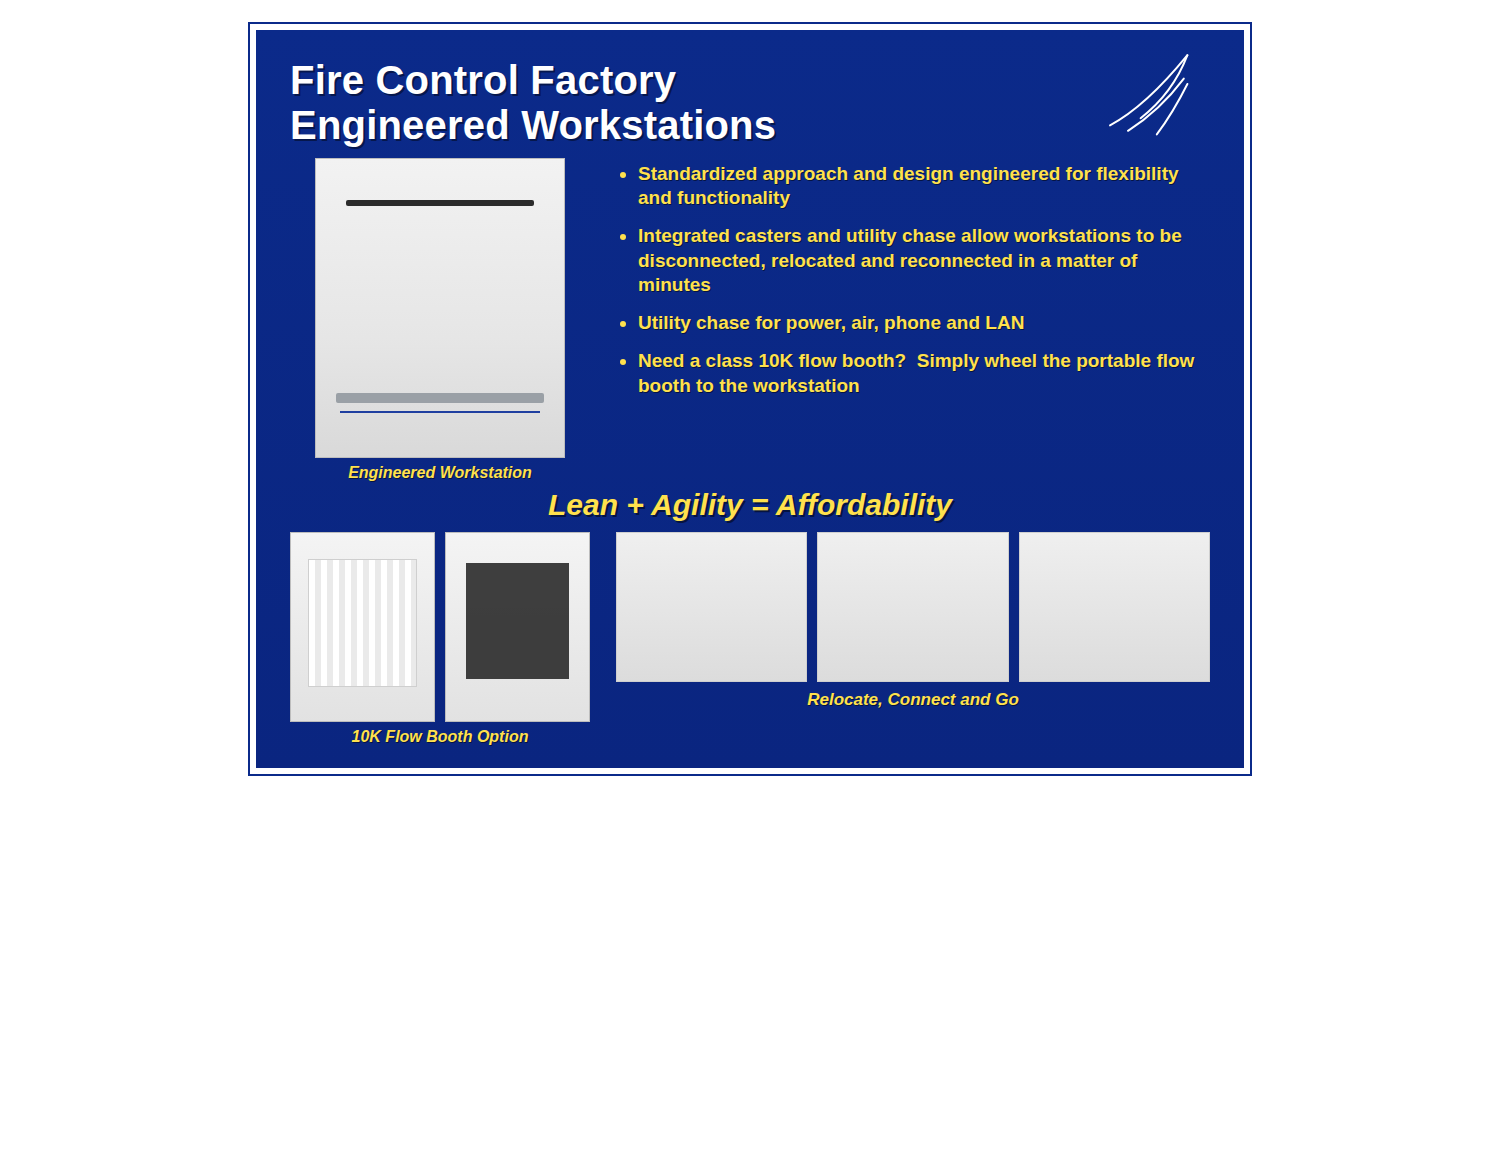Fire Control Factory
Engineered Workstations
Engineered Workstation
Standardized approach and design engineered for flexibility and functionality
Integrated casters and utility chase allow workstations to be disconnected, relocated and reconnected in a matter of minutes
Utility chase for power, air, phone and LAN
Need a class 10K flow booth? Simply wheel the portable flow booth to the workstation
Lean + Agility = Affordability
10K Flow Booth Option
Relocate, Connect and Go